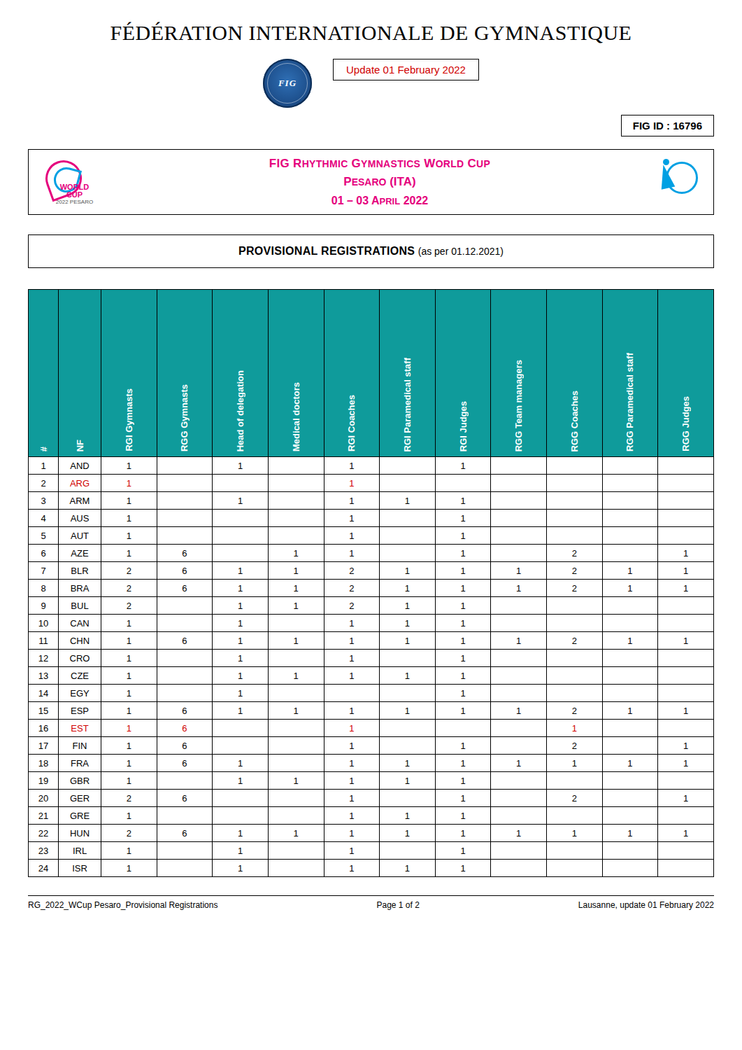FÉDÉRATION INTERNATIONALE DE GYMNASTIQUE
Update 01 February 2022
FIG ID : 16796
WORLD
CUP2022 PESARO
FIG RHYTHMIC GYMNASTICS WORLD CUP
PESARO (ITA)
01 – 03 APRIL 2022
PROVISIONAL REGISTRATIONS (as per 01.12.2021)
| # | NF | RGI Gymnasts | RGG Gymnasts | Head of delegation | Medical doctors | RGI Coaches | RGI Paramedical staff | RGI Judges | RGG Team managers | RGG Coaches | RGG Paramedical staff | RGG Judges |
| --- | --- | --- | --- | --- | --- | --- | --- | --- | --- | --- | --- | --- |
| 1 | AND | 1 | | 1 | | 1 | | 1 | | | | |
| 2 | ARG | 1 | | | | 1 | | | | | | |
| 3 | ARM | 1 | | 1 | | 1 | 1 | 1 | | | | |
| 4 | AUS | 1 | | | | 1 | | 1 | | | | |
| 5 | AUT | 1 | | | | 1 | | 1 | | | | |
| 6 | AZE | 1 | 6 | | 1 | 1 | | 1 | | 2 | | 1 |
| 7 | BLR | 2 | 6 | 1 | 1 | 2 | 1 | 1 | 1 | 2 | 1 | 1 |
| 8 | BRA | 2 | 6 | 1 | 1 | 2 | 1 | 1 | 1 | 2 | 1 | 1 |
| 9 | BUL | 2 | | 1 | 1 | 2 | 1 | 1 | | | | |
| 10 | CAN | 1 | | 1 | | 1 | 1 | 1 | | | | |
| 11 | CHN | 1 | 6 | 1 | 1 | 1 | 1 | 1 | 1 | 2 | 1 | 1 |
| 12 | CRO | 1 | | 1 | | 1 | | 1 | | | | |
| 13 | CZE | 1 | | 1 | 1 | 1 | 1 | 1 | | | | |
| 14 | EGY | 1 | | 1 | | | | 1 | | | | |
| 15 | ESP | 1 | 6 | 1 | 1 | 1 | 1 | 1 | 1 | 2 | 1 | 1 |
| 16 | EST | 1 | 6 | | | 1 | | | | 1 | | |
| 17 | FIN | 1 | 6 | | | 1 | | 1 | | 2 | | 1 |
| 18 | FRA | 1 | 6 | 1 | | 1 | 1 | 1 | 1 | 1 | 1 | 1 |
| 19 | GBR | 1 | | 1 | 1 | 1 | 1 | 1 | | | | |
| 20 | GER | 2 | 6 | | | 1 | | 1 | | 2 | | 1 |
| 21 | GRE | 1 | | | | 1 | 1 | 1 | | | | |
| 22 | HUN | 2 | 6 | 1 | 1 | 1 | 1 | 1 | 1 | 1 | 1 | 1 |
| 23 | IRL | 1 | | 1 | | 1 | | 1 | | | | |
| 24 | ISR | 1 | | 1 | | 1 | 1 | 1 | | | | |
RG_2022_WCup Pesaro_Provisional Registrations
Page 1 of 2
Lausanne, update 01 February 2022